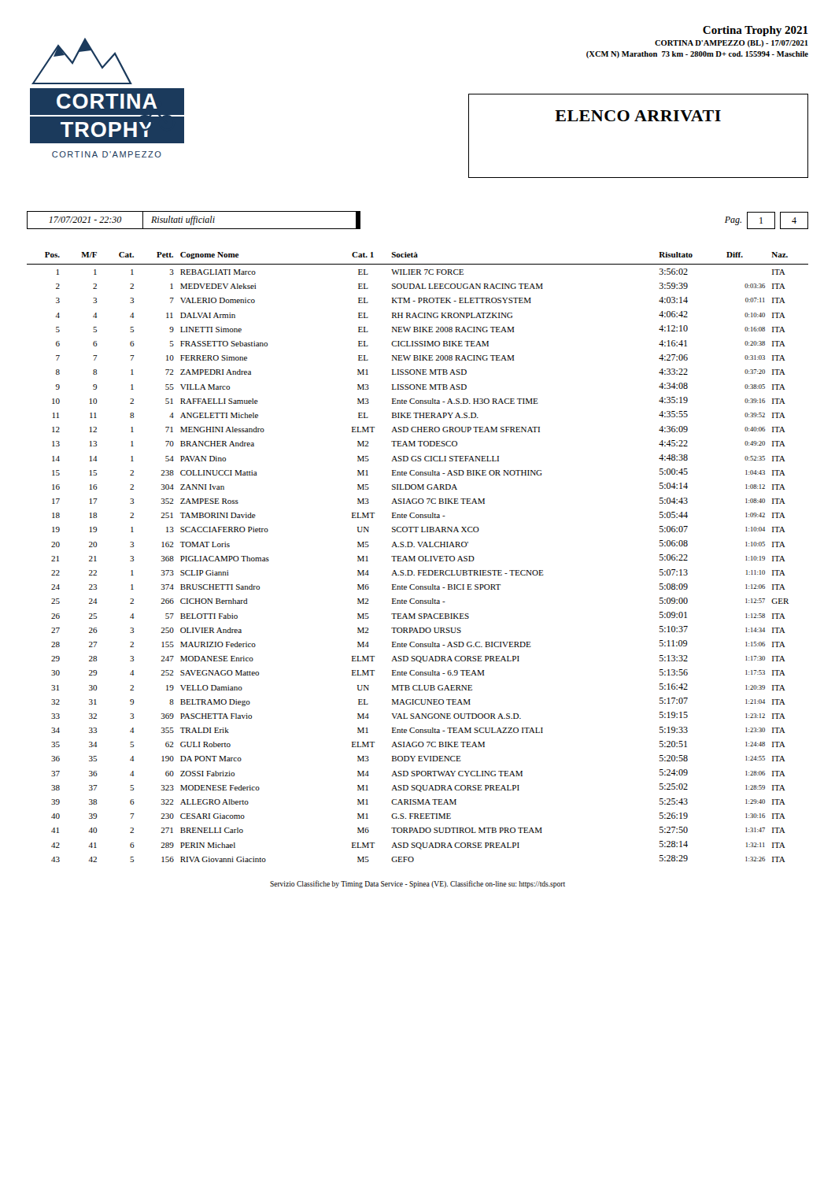CORTINA TROPHY CORTINA D'AMPEZZO
Cortina Trophy 2021
CORTINA D'AMPEZZO (BL) - 17/07/2021
(XCM N) Marathon 73 km - 2800m D+ cod. 155994 - Maschile
ELENCO ARRIVATI
17/07/2021 - 22:30
Risultati ufficiali
Pag. 1 4
| Pos. | M/F | Cat. | Pett. | Cognome Nome | Cat. 1 | Società | Risultato | Diff. | Naz. |
| --- | --- | --- | --- | --- | --- | --- | --- | --- | --- |
| 1 | 1 | 1 | 3 | REBAGLIATI Marco | EL | WILIER 7C FORCE | 3:56:02 | | ITA |
| 2 | 2 | 2 | 1 | MEDVEDEV Aleksei | EL | SOUDAL LEECOUGAN RACING TEAM | 3:59:39 | 0:03:36 | ITA |
| 3 | 3 | 3 | 7 | VALERIO Domenico | EL | KTM - PROTEK - ELETTROSYSTEM | 4:03:14 | 0:07:11 | ITA |
| 4 | 4 | 4 | 11 | DALVAI Armin | EL | RH RACING KRONPLATZKING | 4:06:42 | 0:10:40 | ITA |
| 5 | 5 | 5 | 9 | LINETTI Simone | EL | NEW BIKE 2008 RACING TEAM | 4:12:10 | 0:16:08 | ITA |
| 6 | 6 | 6 | 5 | FRASSETTO Sebastiano | EL | CICLISSIMO BIKE TEAM | 4:16:41 | 0:20:38 | ITA |
| 7 | 7 | 7 | 10 | FERRERO Simone | EL | NEW BIKE 2008 RACING TEAM | 4:27:06 | 0:31:03 | ITA |
| 8 | 8 | 1 | 72 | ZAMPEDRI Andrea | M1 | LISSONE MTB ASD | 4:33:22 | 0:37:20 | ITA |
| 9 | 9 | 1 | 55 | VILLA Marco | M3 | LISSONE MTB ASD | 4:34:08 | 0:38:05 | ITA |
| 10 | 10 | 2 | 51 | RAFFAELLI Samuele | M3 | Ente Consulta - A.S.D. H3O RACE TIME | 4:35:19 | 0:39:16 | ITA |
| 11 | 11 | 8 | 4 | ANGELETTI Michele | EL | BIKE THERAPY A.S.D. | 4:35:55 | 0:39:52 | ITA |
| 12 | 12 | 1 | 71 | MENGHINI Alessandro | ELMT | ASD CHERO GROUP TEAM SFRENATI | 4:36:09 | 0:40:06 | ITA |
| 13 | 13 | 1 | 70 | BRANCHER Andrea | M2 | TEAM TODESCO | 4:45:22 | 0:49:20 | ITA |
| 14 | 14 | 1 | 54 | PAVAN Dino | M5 | ASD GS CICLI STEFANELLI | 4:48:38 | 0:52:35 | ITA |
| 15 | 15 | 2 | 238 | COLLINUCCI Mattia | M1 | Ente Consulta - ASD BIKE OR NOTHING | 5:00:45 | 1:04:43 | ITA |
| 16 | 16 | 2 | 304 | ZANNI Ivan | M5 | SILDOM GARDA | 5:04:14 | 1:08:12 | ITA |
| 17 | 17 | 3 | 352 | ZAMPESE Ross | M3 | ASIAGO 7C BIKE TEAM | 5:04:43 | 1:08:40 | ITA |
| 18 | 18 | 2 | 251 | TAMBORINI Davide | ELMT | Ente Consulta - | 5:05:44 | 1:09:42 | ITA |
| 19 | 19 | 1 | 13 | SCACCIAFERRO Pietro | UN | SCOTT LIBARNA XCO | 5:06:07 | 1:10:04 | ITA |
| 20 | 20 | 3 | 162 | TOMAT Loris | M5 | A.S.D. VALCHIARO' | 5:06:08 | 1:10:05 | ITA |
| 21 | 21 | 3 | 368 | PIGLIACAMPO Thomas | M1 | TEAM OLIVETO ASD | 5:06:22 | 1:10:19 | ITA |
| 22 | 22 | 1 | 373 | SCLIP Gianni | M4 | A.S.D. FEDERCLUBTRIESTE - TECNOE | 5:07:13 | 1:11:10 | ITA |
| 24 | 23 | 1 | 374 | BRUSCHETTI Sandro | M6 | Ente Consulta - BICI E SPORT | 5:08:09 | 1:12:06 | ITA |
| 25 | 24 | 2 | 266 | CICHON Bernhard | M2 | Ente Consulta - | 5:09:00 | 1:12:57 | GER |
| 26 | 25 | 4 | 57 | BELOTTI Fabio | M5 | TEAM SPACEBIKES | 5:09:01 | 1:12:58 | ITA |
| 27 | 26 | 3 | 250 | OLIVIER Andrea | M2 | TORPADO URSUS | 5:10:37 | 1:14:34 | ITA |
| 28 | 27 | 2 | 155 | MAURIZIO Federico | M4 | Ente Consulta - ASD G.C. BICIVERDE | 5:11:09 | 1:15:06 | ITA |
| 29 | 28 | 3 | 247 | MODANESE Enrico | ELMT | ASD SQUADRA CORSE PREALPI | 5:13:32 | 1:17:30 | ITA |
| 30 | 29 | 4 | 252 | SAVEGNAGO Matteo | ELMT | Ente Consulta - 6.9 TEAM | 5:13:56 | 1:17:53 | ITA |
| 31 | 30 | 2 | 19 | VELLO Damiano | UN | MTB CLUB GAERNE | 5:16:42 | 1:20:39 | ITA |
| 32 | 31 | 9 | 8 | BELTRAMO Diego | EL | MAGICUNEO TEAM | 5:17:07 | 1:21:04 | ITA |
| 33 | 32 | 3 | 369 | PASCHETTA Flavio | M4 | VAL SANGONE OUTDOOR A.S.D. | 5:19:15 | 1:23:12 | ITA |
| 34 | 33 | 4 | 355 | TRALDI Erik | M1 | Ente Consulta - TEAM SCULAZZO ITALI | 5:19:33 | 1:23:30 | ITA |
| 35 | 34 | 5 | 62 | GULI Roberto | ELMT | ASIAGO 7C BIKE TEAM | 5:20:51 | 1:24:48 | ITA |
| 36 | 35 | 4 | 190 | DA PONT Marco | M3 | BODY EVIDENCE | 5:20:58 | 1:24:55 | ITA |
| 37 | 36 | 4 | 60 | ZOSSI Fabrizio | M4 | ASD SPORTWAY CYCLING TEAM | 5:24:09 | 1:28:06 | ITA |
| 38 | 37 | 5 | 323 | MODENESE Federico | M1 | ASD SQUADRA CORSE PREALPI | 5:25:02 | 1:28:59 | ITA |
| 39 | 38 | 6 | 322 | ALLEGRO Alberto | M1 | CARISMA TEAM | 5:25:43 | 1:29:40 | ITA |
| 40 | 39 | 7 | 230 | CESARI Giacomo | M1 | G.S. FREETIME | 5:26:19 | 1:30:16 | ITA |
| 41 | 40 | 2 | 271 | BRENELLI Carlo | M6 | TORPADO SUDTIROL MTB PRO TEAM | 5:27:50 | 1:31:47 | ITA |
| 42 | 41 | 6 | 289 | PERIN Michael | ELMT | ASD SQUADRA CORSE PREALPI | 5:28:14 | 1:32:11 | ITA |
| 43 | 42 | 5 | 156 | RIVA Giovanni Giacinto | M5 | GEFO | 5:28:29 | 1:32:26 | ITA |
Servizio Classifiche by Timing Data Service - Spinea (VE). Classifiche on-line su: https://tds.sport